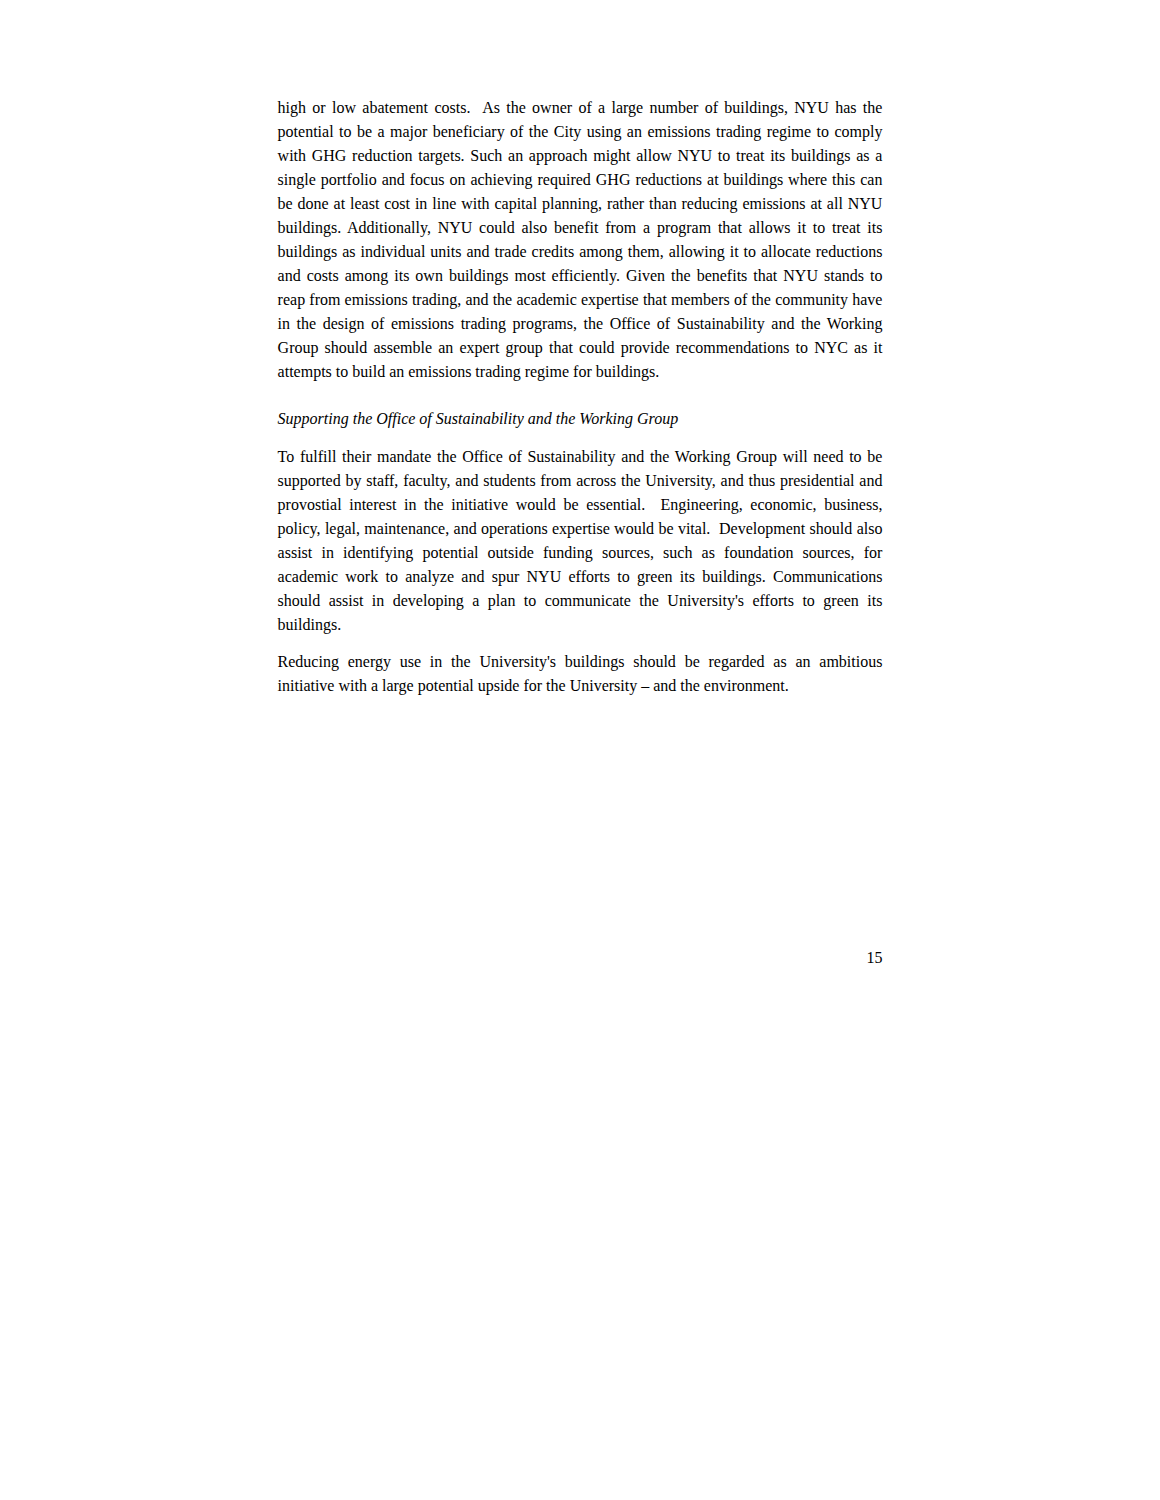high or low abatement costs. As the owner of a large number of buildings, NYU has the potential to be a major beneficiary of the City using an emissions trading regime to comply with GHG reduction targets. Such an approach might allow NYU to treat its buildings as a single portfolio and focus on achieving required GHG reductions at buildings where this can be done at least cost in line with capital planning, rather than reducing emissions at all NYU buildings. Additionally, NYU could also benefit from a program that allows it to treat its buildings as individual units and trade credits among them, allowing it to allocate reductions and costs among its own buildings most efficiently. Given the benefits that NYU stands to reap from emissions trading, and the academic expertise that members of the community have in the design of emissions trading programs, the Office of Sustainability and the Working Group should assemble an expert group that could provide recommendations to NYC as it attempts to build an emissions trading regime for buildings.
Supporting the Office of Sustainability and the Working Group
To fulfill their mandate the Office of Sustainability and the Working Group will need to be supported by staff, faculty, and students from across the University, and thus presidential and provostial interest in the initiative would be essential. Engineering, economic, business, policy, legal, maintenance, and operations expertise would be vital. Development should also assist in identifying potential outside funding sources, such as foundation sources, for academic work to analyze and spur NYU efforts to green its buildings. Communications should assist in developing a plan to communicate the University's efforts to green its buildings.
Reducing energy use in the University's buildings should be regarded as an ambitious initiative with a large potential upside for the University – and the environment.
15